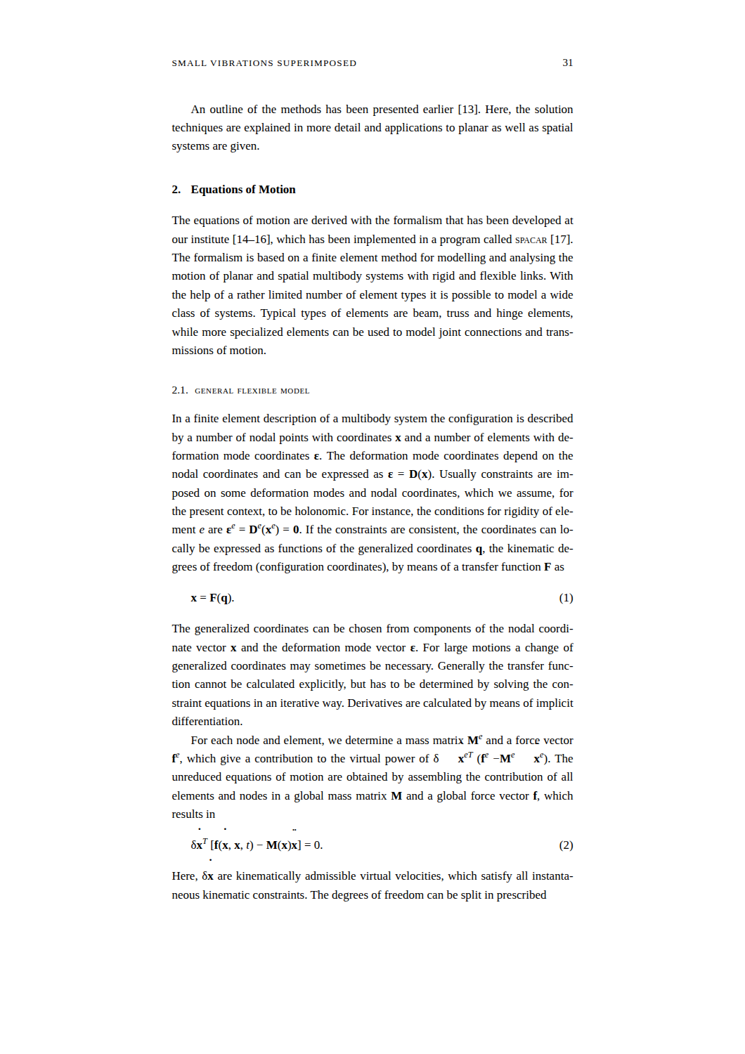Small Vibrations Superimposed 31
An outline of the methods has been presented earlier [13]. Here, the solution techniques are explained in more detail and applications to planar as well as spatial systems are given.
2. Equations of Motion
The equations of motion are derived with the formalism that has been developed at our institute [14–16], which has been implemented in a program called spacar [17]. The formalism is based on a finite element method for modelling and analysing the motion of planar and spatial multibody systems with rigid and flexible links. With the help of a rather limited number of element types it is possible to model a wide class of systems. Typical types of elements are beam, truss and hinge elements, while more specialized elements can be used to model joint connections and transmissions of motion.
2.1. General flexible model
In a finite element description of a multibody system the configuration is described by a number of nodal points with coordinates x and a number of elements with deformation mode coordinates ε. The deformation mode coordinates depend on the nodal coordinates and can be expressed as ε = D(x). Usually constraints are imposed on some deformation modes and nodal coordinates, which we assume, for the present context, to be holonomic. For instance, the conditions for rigidity of element e are εe = De(xe) = 0. If the constraints are consistent, the coordinates can locally be expressed as functions of the generalized coordinates q, the kinematic degrees of freedom (configuration coordinates), by means of a transfer function F as
x = F(q).
(1)
The generalized coordinates can be chosen from components of the nodal coordinate vector x and the deformation mode vector ε. For large motions a change of generalized coordinates may sometimes be necessary. Generally the transfer function cannot be calculated explicitly, but has to be determined by solving the constraint equations in an iterative way. Derivatives are calculated by means of implicit differentiation.
For each node and element, we determine a mass matrix Me and a force vector fe, which give a contribution to the virtual power of δxeT (fe −Mexe). The unreduced equations of motion are obtained by assembling the contribution of all elements and nodes in a global mass matrix M and a global force vector f, which results in
δxT [f(x, x, t) − M(x)x] = 0.
(2)
Here, δx are kinematically admissible virtual velocities, which satisfy all instantaneous kinematic constraints. The degrees of freedom can be split in prescribed